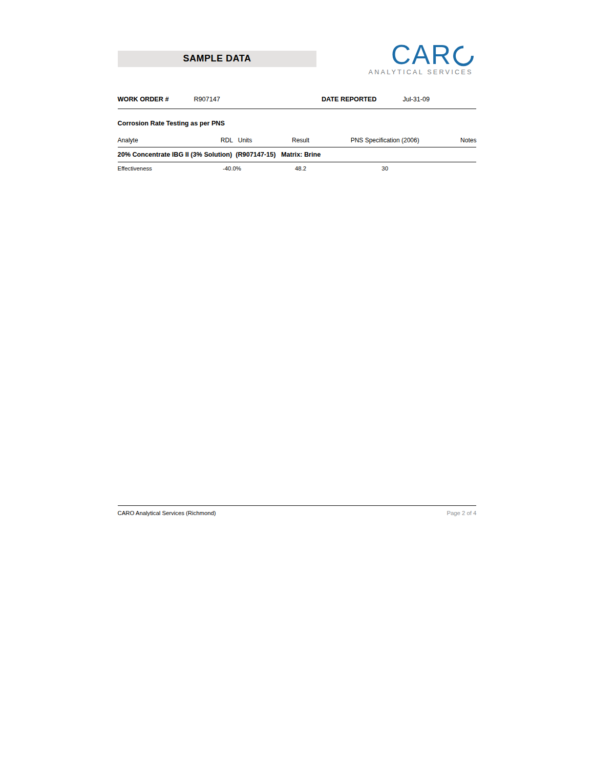SAMPLE DATA
CAR
ANALYTICAL SERVICES
WORK ORDER #
R907147
DATE REPORTED
Jul-31-09
Corrosion Rate Testing as per PNS
| Analyte | RDL | Units | Result | PNS Specification (2006) | Notes |
| --- | --- | --- | --- | --- | --- |
| 20% Concentrate IBG II (3% Solution) (R907147-15) Matrix: Brine |
| Effectiveness | -40.0 | % | 48.2 | 30 | |
CARO Analytical Services (Richmond)
Page 2 of 4